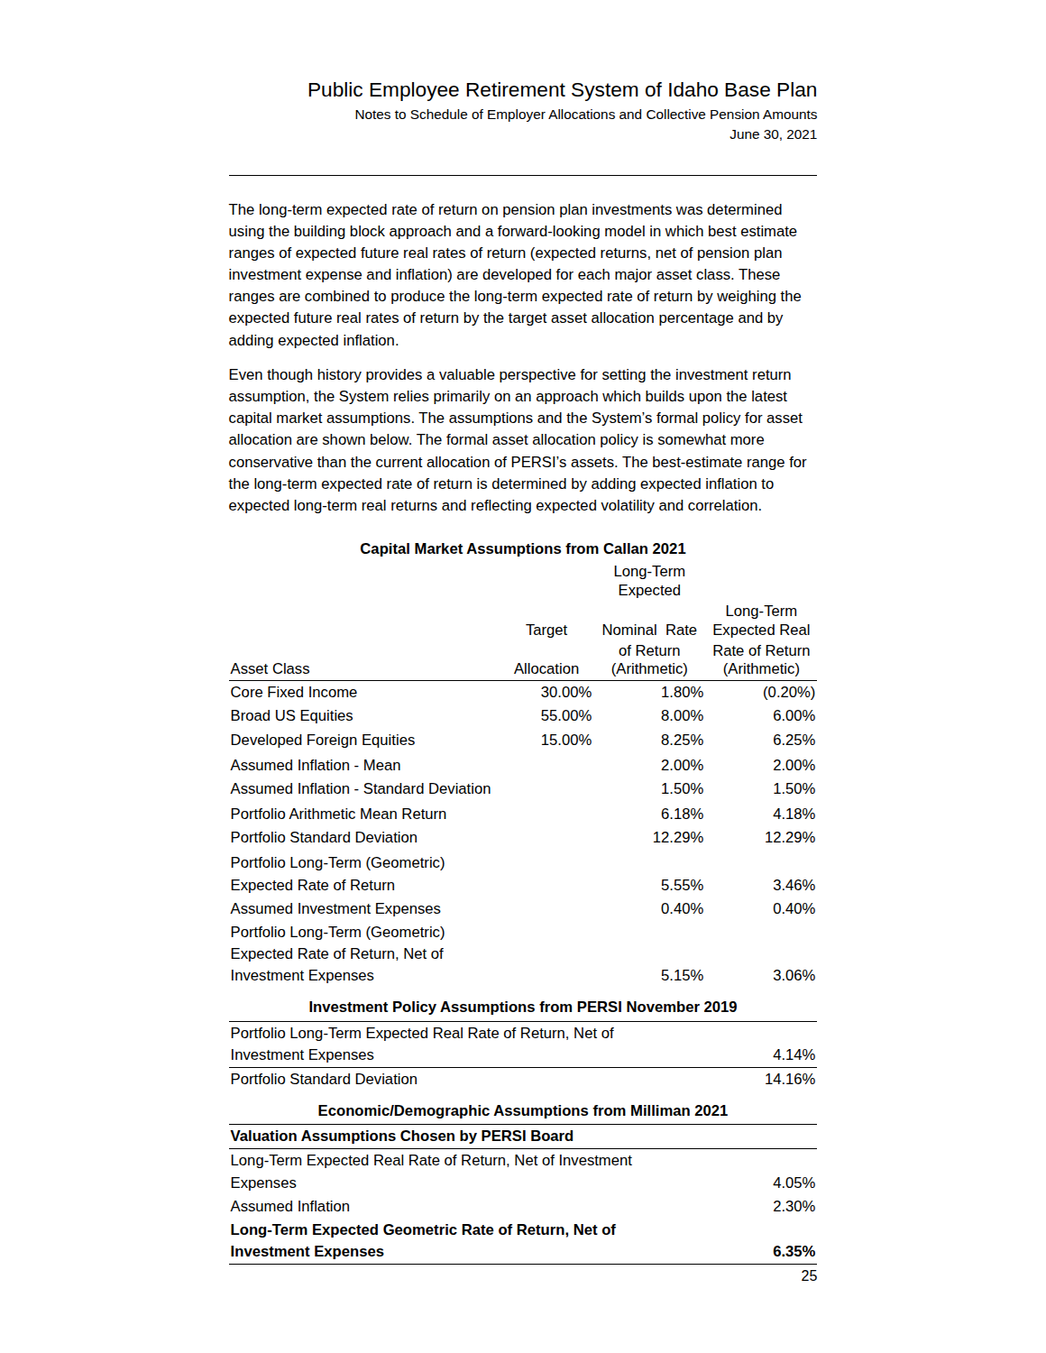Public Employee Retirement System of Idaho Base Plan
Notes to Schedule of Employer Allocations and Collective Pension Amounts
June 30, 2021
The long-term expected rate of return on pension plan investments was determined using the building block approach and a forward-looking model in which best estimate ranges of expected future real rates of return (expected returns, net of pension plan investment expense and inflation) are developed for each major asset class. These ranges are combined to produce the long-term expected rate of return by weighing the expected future real rates of return by the target asset allocation percentage and by adding expected inflation.
Even though history provides a valuable perspective for setting the investment return assumption, the System relies primarily on an approach which builds upon the latest capital market assumptions. The assumptions and the System’s formal policy for asset allocation are shown below. The formal asset allocation policy is somewhat more conservative than the current allocation of PERSI’s assets. The best-estimate range for the long-term expected rate of return is determined by adding expected inflation to expected long-term real returns and reflecting expected volatility and correlation.
Capital Market Assumptions from Callan 2021
| | | Long-Term Expected | |
| --- | --- | --- | --- |
| | Target | Nominal Rate | Long-Term Expected Real |
| Asset Class | Allocation | of Return (Arithmetic) | Rate of Return (Arithmetic) |
| Core Fixed Income | 30.00% | 1.80% | (0.20%) |
| Broad US Equities | 55.00% | 8.00% | 6.00% |
| Developed Foreign Equities | 15.00% | 8.25% | 6.25% |
| Assumed Inflation - Mean | | 2.00% | 2.00% |
| Assumed Inflation - Standard Deviation | | 1.50% | 1.50% |
| Portfolio Arithmetic Mean Return | | 6.18% | 4.18% |
| Portfolio Standard Deviation | | 12.29% | 12.29% |
| Portfolio Long-Term (Geometric) Expected Rate of Return | | 5.55% | 3.46% |
| Assumed Investment Expenses | | 0.40% | 0.40% |
| Portfolio Long-Term (Geometric) Expected Rate of Return, Net of Investment Expenses | | 5.15% | 3.06% |
Investment Policy Assumptions from PERSI November 2019
| Portfolio Long-Term Expected Real Rate of Return, Net of Investment Expenses | 4.14% |
| Portfolio Standard Deviation | 14.16% |
Economic/Demographic Assumptions from Milliman 2021
| Valuation Assumptions Chosen by PERSI Board | |
| Long-Term Expected Real Rate of Return, Net of Investment Expenses | 4.05% |
| Assumed Inflation | 2.30% |
| Long-Term Expected Geometric Rate of Return, Net of Investment Expenses | 6.35% |
25